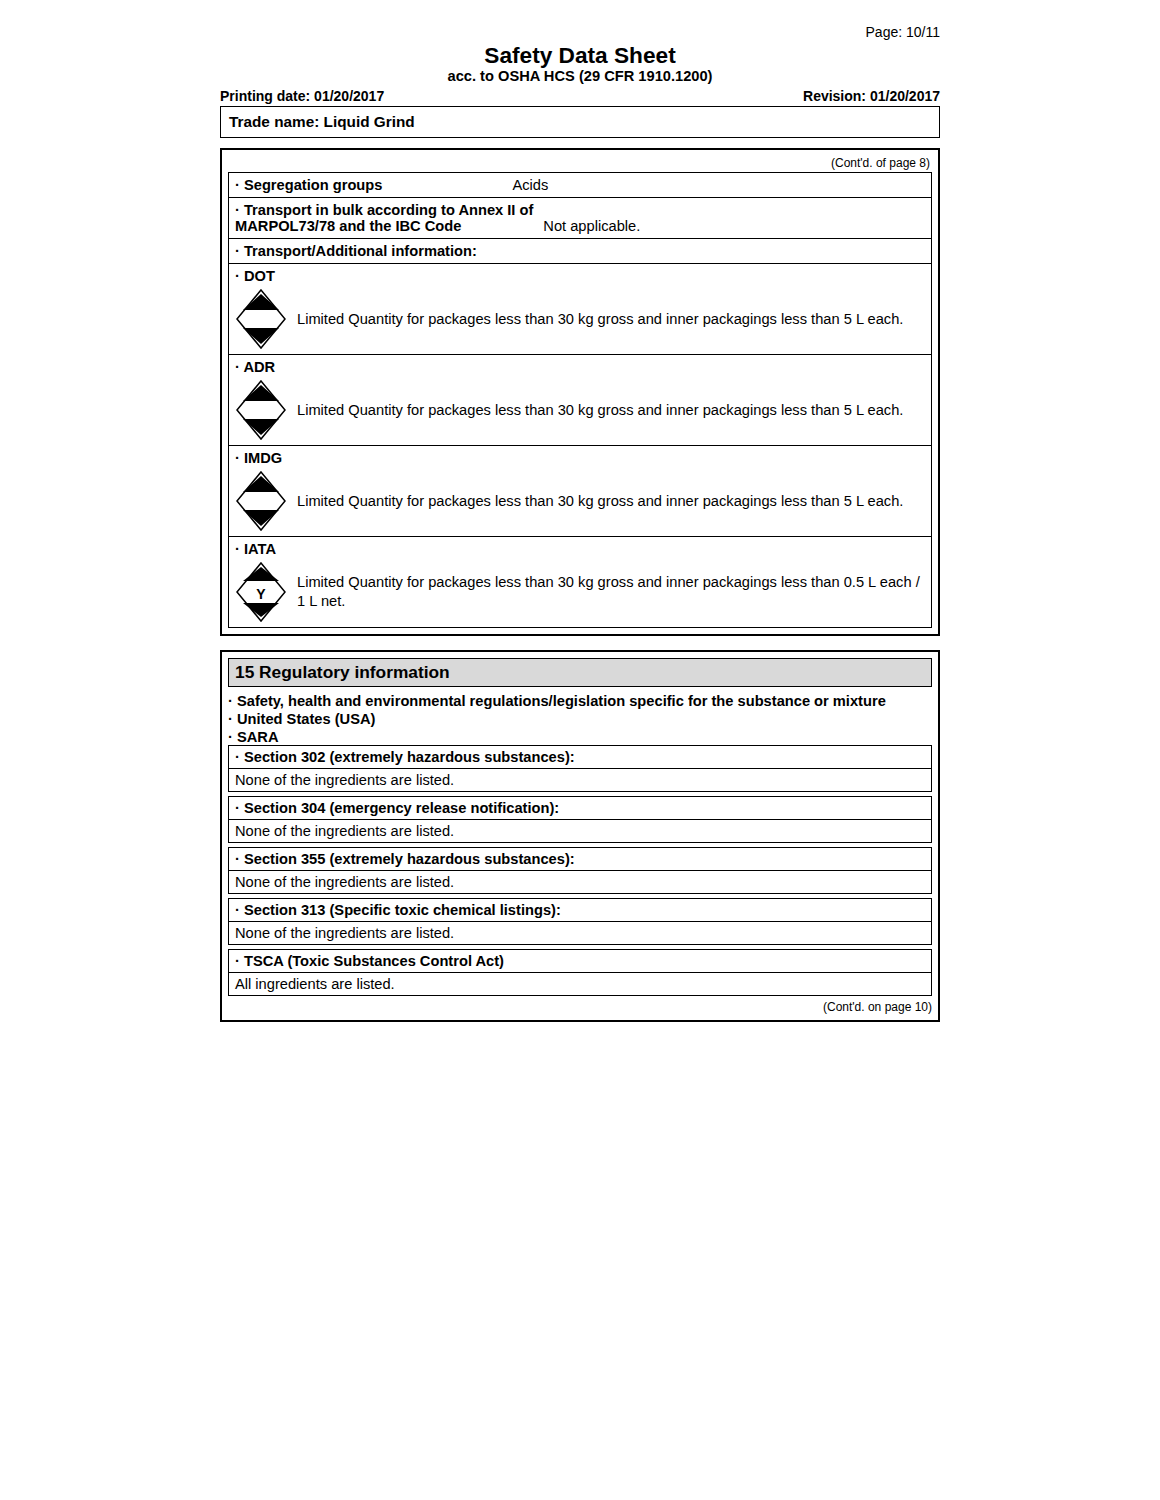Page: 10/11
Safety Data Sheet
acc. to OSHA HCS (29 CFR 1910.1200)
Printing date: 01/20/2017 Revision: 01/20/2017
Trade name: Liquid Grind
(Cont'd. of page 8)
| Segregation groups Acids |
| Transport in bulk according to Annex II of MARPOL73/78 and the IBC Code Not applicable. |
| Transport/Additional information: |
| DOT Limited Quantity for packages less than 30 kg gross and inner packagings less than 5 L each. |
| ADR Limited Quantity for packages less than 30 kg gross and inner packagings less than 5 L each. |
| IMDG Limited Quantity for packages less than 30 kg gross and inner packagings less than 5 L each. |
| IATA Y Limited Quantity for packages less than 30 kg gross and inner packagings less than 0.5 L each / 1 L net. |
15 Regulatory information
Safety, health and environmental regulations/legislation specific for the substance or mixture
United States (USA)
SARA
· Section 302 (extremely hazardous substances):
None of the ingredients are listed.
· Section 304 (emergency release notification):
None of the ingredients are listed.
· Section 355 (extremely hazardous substances):
None of the ingredients are listed.
· Section 313 (Specific toxic chemical listings):
None of the ingredients are listed.
· TSCA (Toxic Substances Control Act)
All ingredients are listed.
(Cont'd. on page 10)